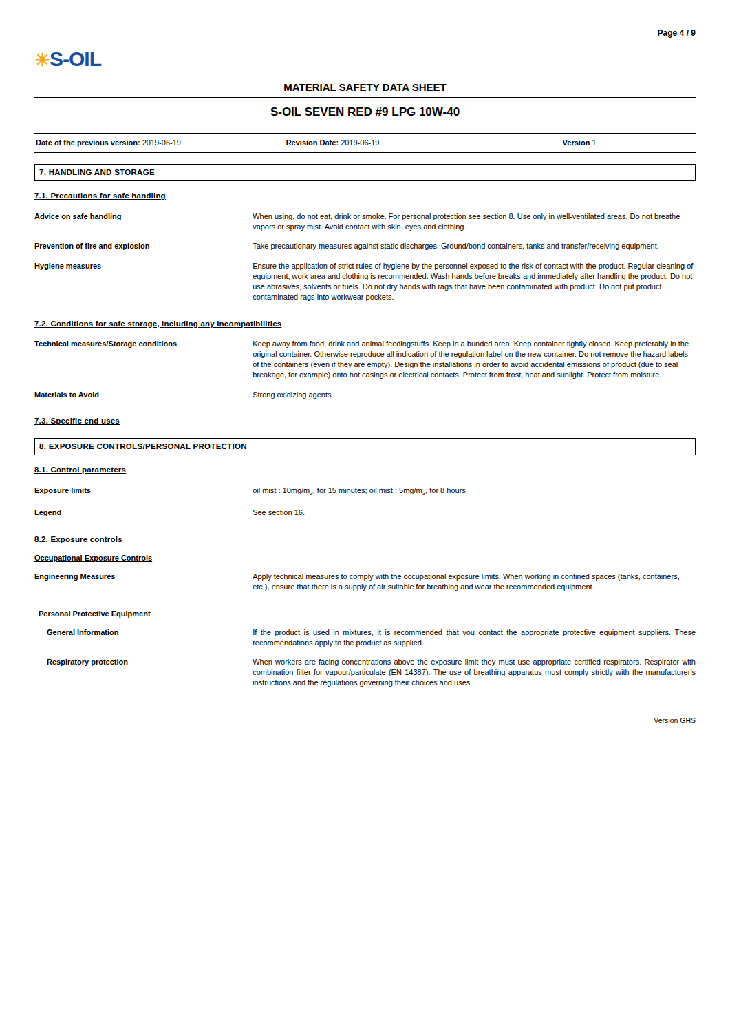Page 4 / 9
☀S-OIL
MATERIAL SAFETY DATA SHEET
S-OIL SEVEN RED #9 LPG 10W-40
Date of the previous version: 2019-06-19 Revision Date: 2019-06-19 Version 1
7. HANDLING AND STORAGE
7.1. Precautions for safe handling
| Advice on safe handling | When using, do not eat, drink or smoke. For personal protection see section 8. Use only in well-ventilated areas. Do not breathe vapors or spray mist. Avoid contact with skin, eyes and clothing. |
| Prevention of fire and explosion | Take precautionary measures against static discharges. Ground/bond containers, tanks and transfer/receiving equipment. |
| Hygiene measures | Ensure the application of strict rules of hygiene by the personnel exposed to the risk of contact with the product. Regular cleaning of equipment, work area and clothing is recommended. Wash hands before breaks and immediately after handling the product. Do not use abrasives, solvents or fuels. Do not dry hands with rags that have been contaminated with product. Do not put product contaminated rags into workwear pockets. |
7.2. Conditions for safe storage, including any incompatibilities
| Technical measures/Storage conditions | Keep away from food, drink and animal feedingstuffs. Keep in a bunded area. Keep container tightly closed. Keep preferably in the original container. Otherwise reproduce all indication of the regulation label on the new container. Do not remove the hazard labels of the containers (even if they are empty). Design the installations in order to avoid accidental emissions of product (due to seal breakage, for example) onto hot casings or electrical contacts. Protect from frost, heat and sunlight. Protect from moisture. |
| Materials to Avoid | Strong oxidizing agents. |
7.3. Specific end uses
8. EXPOSURE CONTROLS/PERSONAL PROTECTION
8.1. Control parameters
| Exposure limits | oil mist : 10mg/m 3 , for 15 minutes; oil mist : 5mg/m 3 , for 8 hours |
| Legend | See section 16. |
8.2. Exposure controls
Occupational Exposure Controls
| Engineering Measures | Apply technical measures to comply with the occupational exposure limits. When working in confined spaces (tanks, containers, etc.), ensure that there is a supply of air suitable for breathing and wear the recommended equipment. |
Personal Protective Equipment
| General Information | If the product is used in mixtures, it is recommended that you contact the appropriate protective equipment suppliers. These recommendations apply to the product as supplied. |
| Respiratory protection | When workers are facing concentrations above the exposure limit they must use appropriate certified respirators. Respirator with combination filter for vapour/particulate (EN 14387). The use of breathing apparatus must comply strictly with the manufacturer's instructions and the regulations governing their choices and uses. |
Version GHS